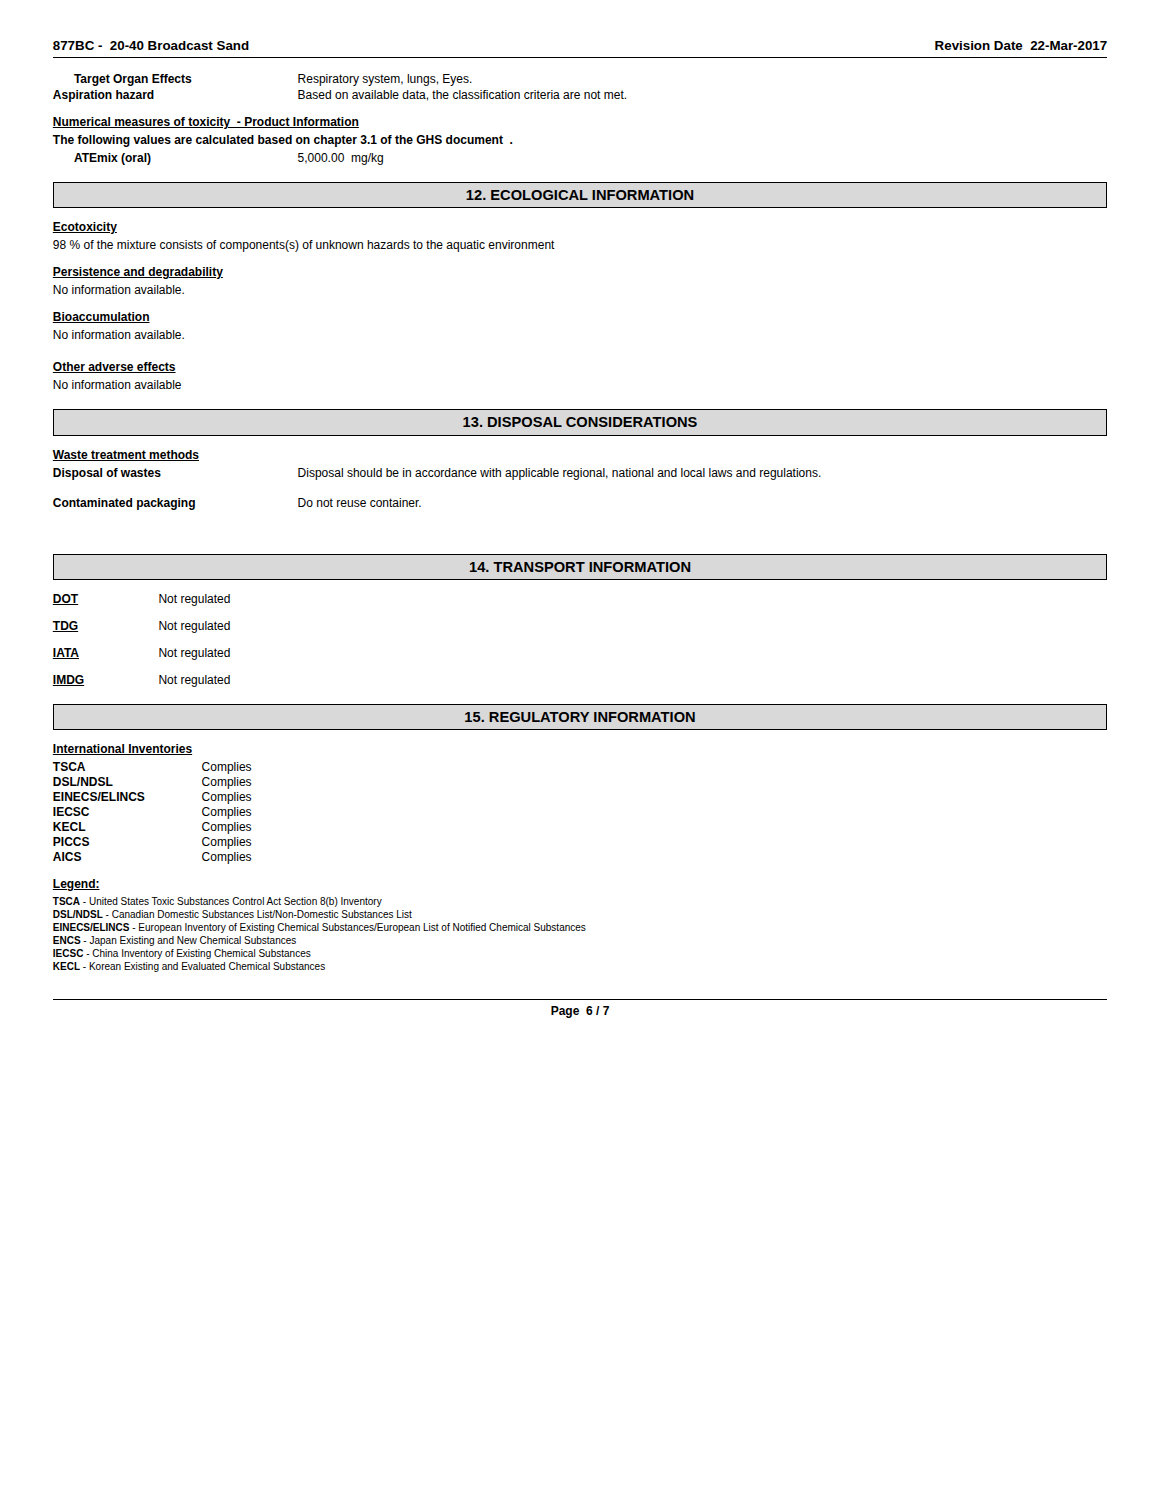877BC - 20-40 Broadcast Sand
Revision Date 22-Mar-2017
Target Organ Effects
Respiratory system, lungs, Eyes.
Aspiration hazard
Based on available data, the classification criteria are not met.
Numerical measures of toxicity - Product Information
The following values are calculated based on chapter 3.1 of the GHS document .
ATEmix (oral)
5,000.00 mg/kg
12. ECOLOGICAL INFORMATION
Ecotoxicity
98 % of the mixture consists of components(s) of unknown hazards to the aquatic environment
Persistence and degradability
No information available.
Bioaccumulation
No information available.
Other adverse effects
No information available
13. DISPOSAL CONSIDERATIONS
Waste treatment methods
Disposal of wastes
Disposal should be in accordance with applicable regional, national and local laws and regulations.
Contaminated packaging
Do not reuse container.
14. TRANSPORT INFORMATION
DOT
Not regulated
TDG
Not regulated
IATA
Not regulated
IMDG
Not regulated
15. REGULATORY INFORMATION
International Inventories
TSCA
Complies
DSL/NDSL
Complies
EINECS/ELINCS
Complies
IECSC
Complies
KECL
Complies
PICCS
Complies
AICS
Complies
Legend:
TSCA - United States Toxic Substances Control Act Section 8(b) Inventory
DSL/NDSL - Canadian Domestic Substances List/Non-Domestic Substances List
EINECS/ELINCS - European Inventory of Existing Chemical Substances/European List of Notified Chemical Substances
ENCS - Japan Existing and New Chemical Substances
IECSC - China Inventory of Existing Chemical Substances
KECL - Korean Existing and Evaluated Chemical Substances
Page 6 / 7